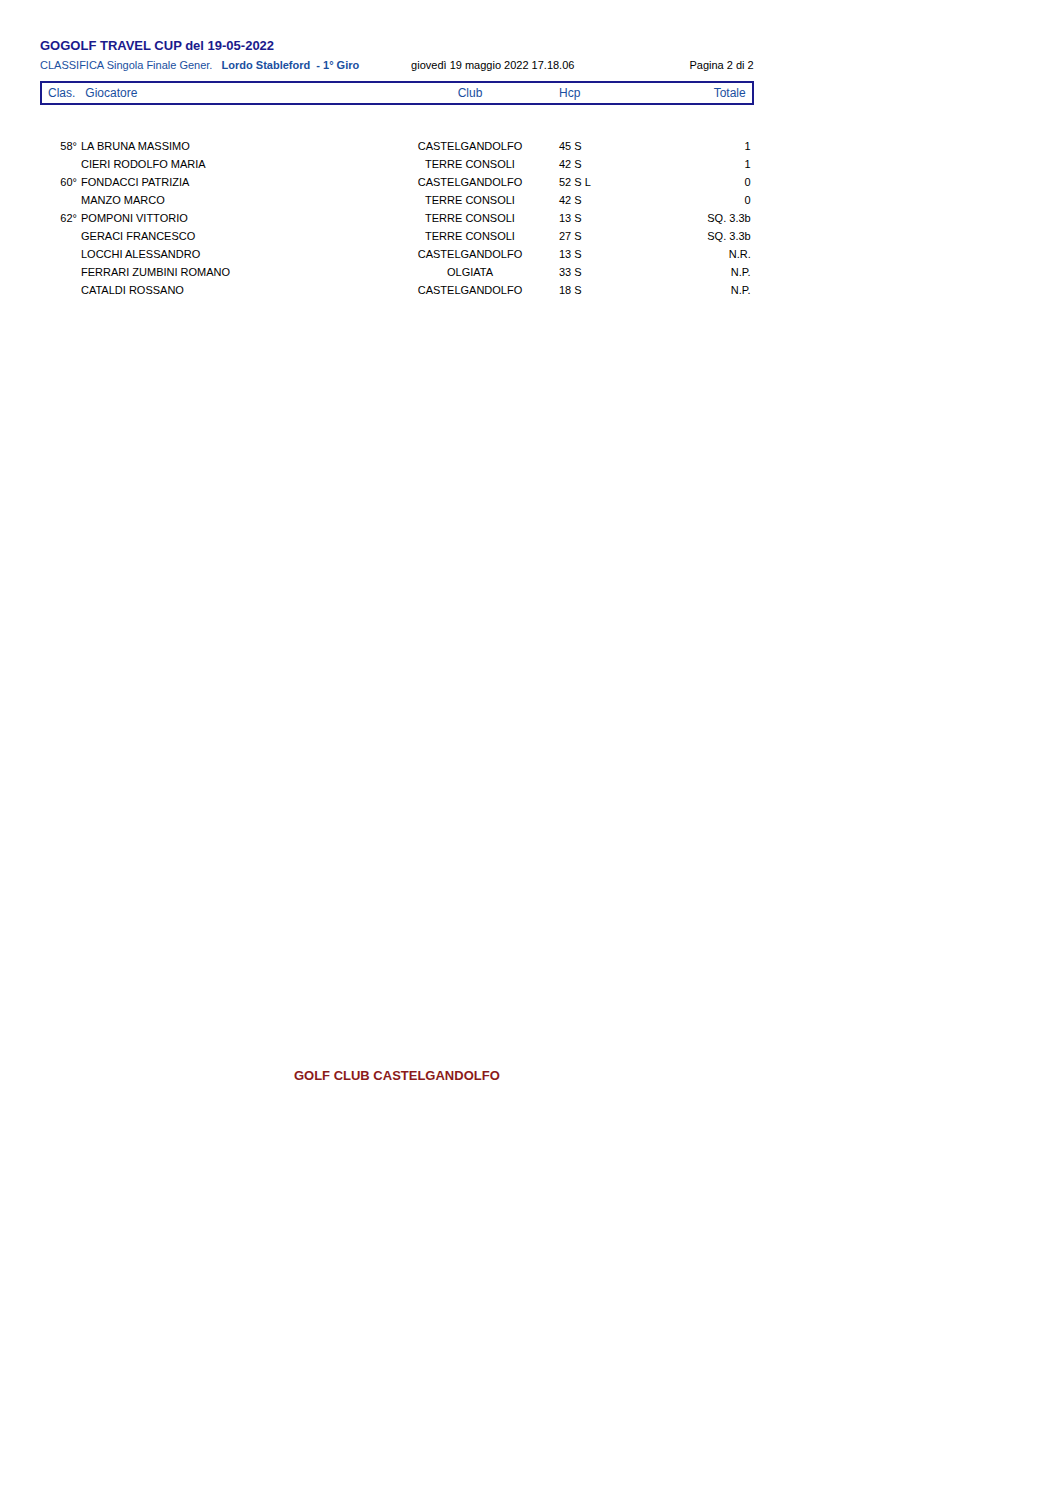GOGOLF TRAVEL CUP del 19-05-2022
CLASSIFICA Singola Finale Gener. Lordo Stableford - 1° Giro giovedì 19 maggio 2022 17.18.06 Pagina 2 di 2
| Clas. Giocatore | Club | Hcp | Totale |
| --- | --- | --- | --- |
| 58° | LA BRUNA MASSIMO | CASTELGANDOLFO | 45 S | 1 |
| | CIERI RODOLFO MARIA | TERRE CONSOLI | 42 S | 1 |
| 60° | FONDACCI PATRIZIA | CASTELGANDOLFO | 52 S L | 0 |
| | MANZO MARCO | TERRE CONSOLI | 42 S | 0 |
| 62° | POMPONI VITTORIO | TERRE CONSOLI | 13 S | SQ. 3.3b |
| | GERACI FRANCESCO | TERRE CONSOLI | 27 S | SQ. 3.3b |
| | LOCCHI ALESSANDRO | CASTELGANDOLFO | 13 S | N.R. |
| | FERRARI ZUMBINI ROMANO | OLGIATA | 33 S | N.P. |
| | CATALDI ROSSANO | CASTELGANDOLFO | 18 S | N.P. |
GOLF CLUB CASTELGANDOLFO